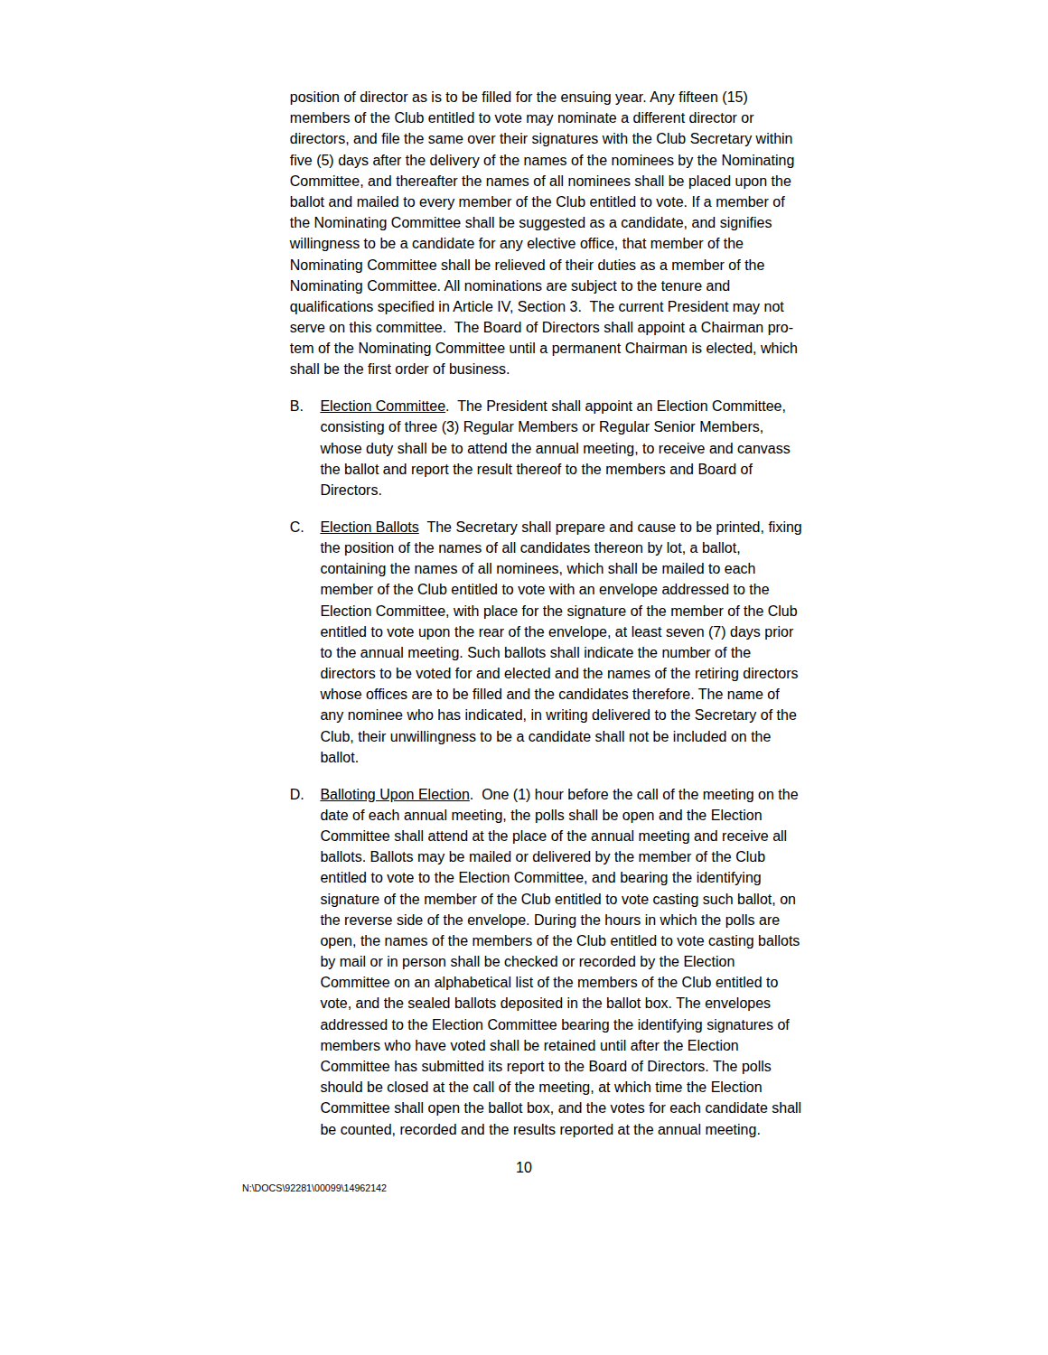position of director as is to be filled for the ensuing year. Any fifteen (15) members of the Club entitled to vote may nominate a different director or directors, and file the same over their signatures with the Club Secretary within five (5) days after the delivery of the names of the nominees by the Nominating Committee, and thereafter the names of all nominees shall be placed upon the ballot and mailed to every member of the Club entitled to vote. If a member of the Nominating Committee shall be suggested as a candidate, and signifies willingness to be a candidate for any elective office, that member of the Nominating Committee shall be relieved of their duties as a member of the Nominating Committee. All nominations are subject to the tenure and qualifications specified in Article IV, Section 3. The current President may not serve on this committee. The Board of Directors shall appoint a Chairman pro-tem of the Nominating Committee until a permanent Chairman is elected, which shall be the first order of business.
B. Election Committee. The President shall appoint an Election Committee, consisting of three (3) Regular Members or Regular Senior Members, whose duty shall be to attend the annual meeting, to receive and canvass the ballot and report the result thereof to the members and Board of Directors.
C. Election Ballots The Secretary shall prepare and cause to be printed, fixing the position of the names of all candidates thereon by lot, a ballot, containing the names of all nominees, which shall be mailed to each member of the Club entitled to vote with an envelope addressed to the Election Committee, with place for the signature of the member of the Club entitled to vote upon the rear of the envelope, at least seven (7) days prior to the annual meeting. Such ballots shall indicate the number of the directors to be voted for and elected and the names of the retiring directors whose offices are to be filled and the candidates therefore. The name of any nominee who has indicated, in writing delivered to the Secretary of the Club, their unwillingness to be a candidate shall not be included on the ballot.
D. Balloting Upon Election. One (1) hour before the call of the meeting on the date of each annual meeting, the polls shall be open and the Election Committee shall attend at the place of the annual meeting and receive all ballots. Ballots may be mailed or delivered by the member of the Club entitled to vote to the Election Committee, and bearing the identifying signature of the member of the Club entitled to vote casting such ballot, on the reverse side of the envelope. During the hours in which the polls are open, the names of the members of the Club entitled to vote casting ballots by mail or in person shall be checked or recorded by the Election Committee on an alphabetical list of the members of the Club entitled to vote, and the sealed ballots deposited in the ballot box. The envelopes addressed to the Election Committee bearing the identifying signatures of members who have voted shall be retained until after the Election Committee has submitted its report to the Board of Directors. The polls should be closed at the call of the meeting, at which time the Election Committee shall open the ballot box, and the votes for each candidate shall be counted, recorded and the results reported at the annual meeting.
10
N:\DOCS\92281\00099\14962142